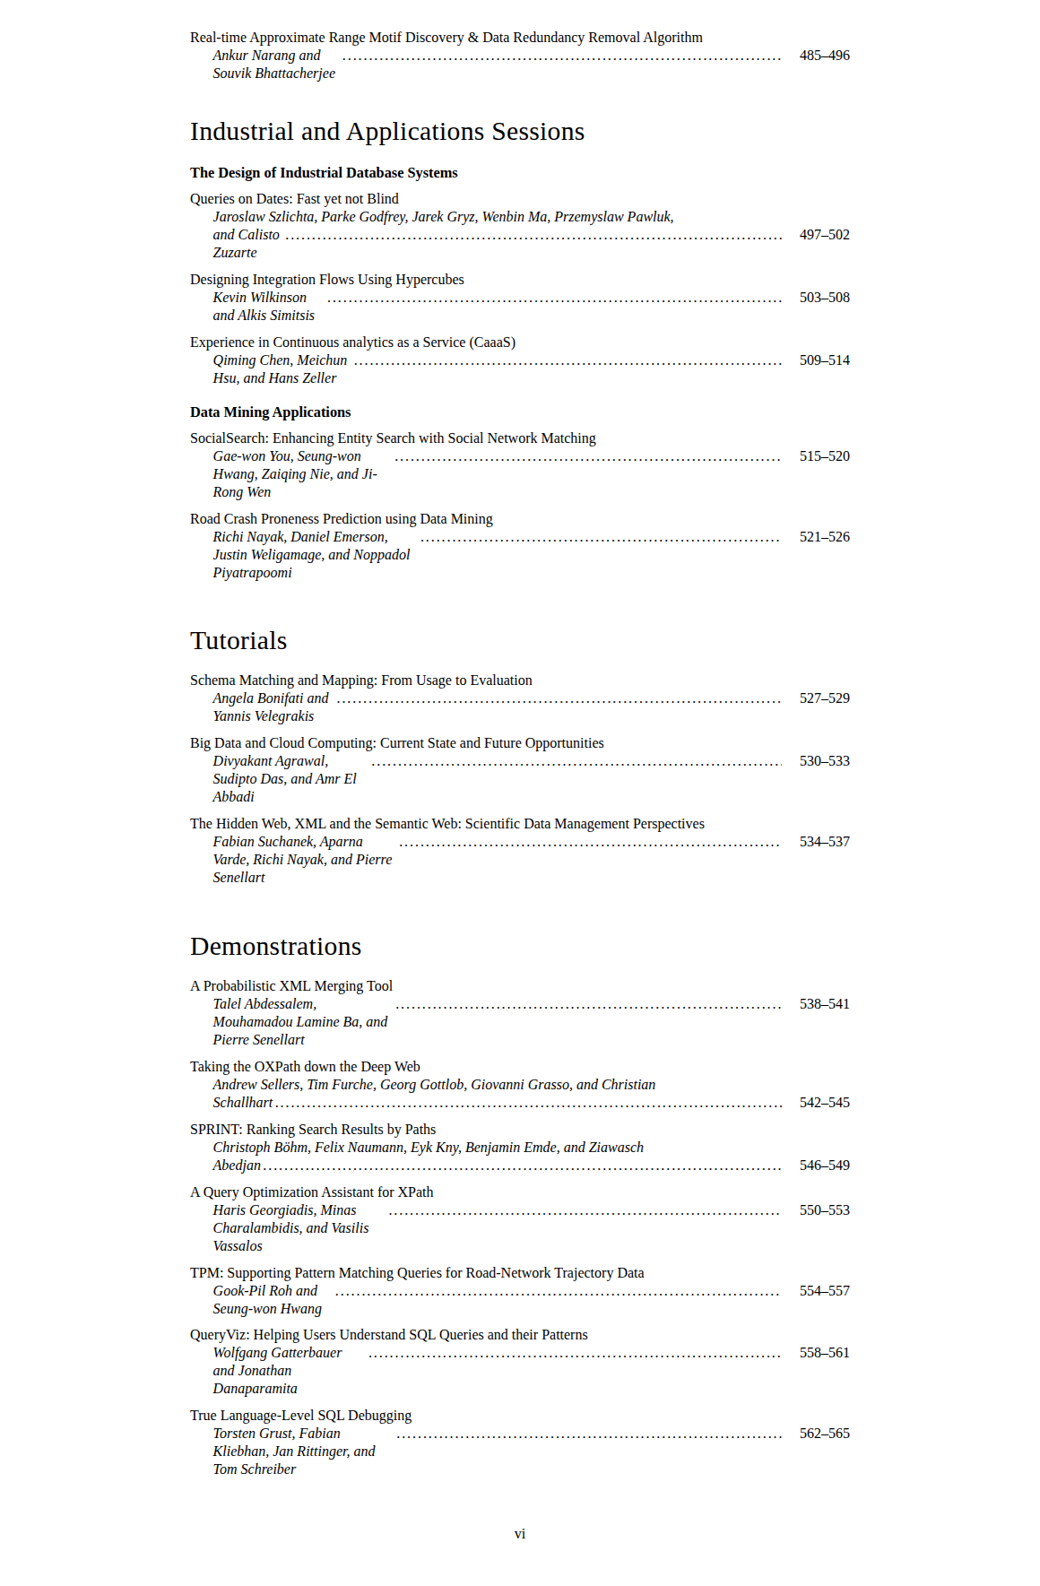Real-time Approximate Range Motif Discovery & Data Redundancy Removal Algorithm
Ankur Narang and Souvik Bhattacherjee 485–496
Industrial and Applications Sessions
The Design of Industrial Database Systems
Queries on Dates: Fast yet not Blind
Jaroslaw Szlichta, Parke Godfrey, Jarek Gryz, Wenbin Ma, Przemyslaw Pawluk,
and Calisto Zuzarte 497–502
Designing Integration Flows Using Hypercubes
Kevin Wilkinson and Alkis Simitsis 503–508
Experience in Continuous analytics as a Service (CaaaS)
Qiming Chen, Meichun Hsu, and Hans Zeller 509–514
Data Mining Applications
SocialSearch: Enhancing Entity Search with Social Network Matching
Gae-won You, Seung-won Hwang, Zaiqing Nie, and Ji-Rong Wen 515–520
Road Crash Proneness Prediction using Data Mining
Richi Nayak, Daniel Emerson, Justin Weligamage, and Noppadol Piyatrapoomi 521–526
Tutorials
Schema Matching and Mapping: From Usage to Evaluation
Angela Bonifati and Yannis Velegrakis 527–529
Big Data and Cloud Computing: Current State and Future Opportunities
Divyakant Agrawal, Sudipto Das, and Amr El Abbadi 530–533
The Hidden Web, XML and the Semantic Web: Scientific Data Management Perspectives
Fabian Suchanek, Aparna Varde, Richi Nayak, and Pierre Senellart 534–537
Demonstrations
A Probabilistic XML Merging Tool
Talel Abdessalem, Mouhamadou Lamine Ba, and Pierre Senellart 538–541
Taking the OXPath down the Deep Web
Andrew Sellers, Tim Furche, Georg Gottlob, Giovanni Grasso, and Christian
Schallhart 542–545
SPRINT: Ranking Search Results by Paths
Christoph Böhm, Felix Naumann, Eyk Kny, Benjamin Emde, and Ziawasch
Abedjan 546–549
A Query Optimization Assistant for XPath
Haris Georgiadis, Minas Charalambidis, and Vasilis Vassalos 550–553
TPM: Supporting Pattern Matching Queries for Road-Network Trajectory Data
Gook-Pil Roh and Seung-won Hwang 554–557
QueryViz: Helping Users Understand SQL Queries and their Patterns
Wolfgang Gatterbauer and Jonathan Danaparamita 558–561
True Language-Level SQL Debugging
Torsten Grust, Fabian Kliebhan, Jan Rittinger, and Tom Schreiber 562–565
vi